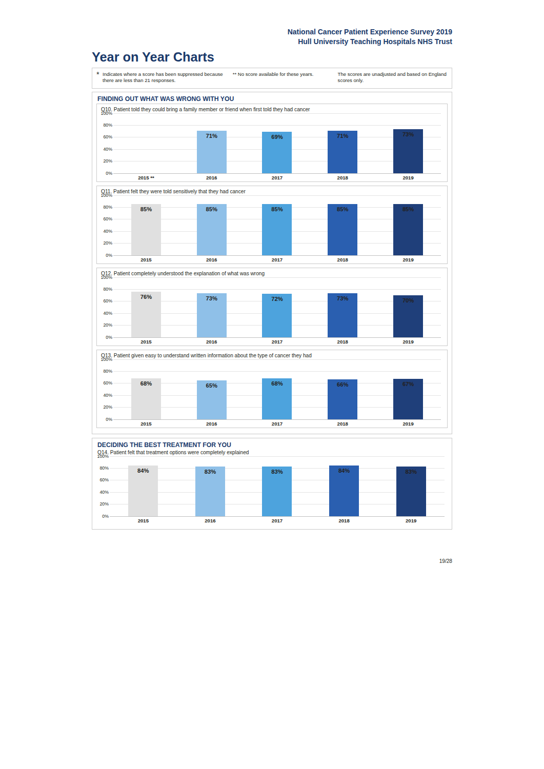National Cancer Patient Experience Survey 2019
Hull University Teaching Hospitals NHS Trust
Year on Year Charts
* Indicates where a score has been suppressed because there are less than 21 responses.
** No score available for these years.
The scores are unadjusted and based on England scores only.
Finding out what was wrong with you
Q10. Patient told they could bring a family member or friend when first told they had cancer
100%
80%
60%
40%
20%
0%
71%
69%
71%
73%
2015 **
2016
2017
2018
2019
Q11. Patient felt they were told sensitively that they had cancer
100%
80%
60%
40%
20%
0%
85%
85%
85%
85%
85%
2015
2016
2017
2018
2019
Q12. Patient completely understood the explanation of what was wrong
100%
80%
60%
40%
20%
0%
76%
73%
72%
73%
70%
2015
2016
2017
2018
2019
Q13. Patient given easy to understand written information about the type of cancer they had
100%
80%
60%
40%
20%
0%
68%
65%
68%
66%
67%
2015
2016
2017
2018
2019
Deciding the best treatment for you
Q14. Patient felt that treatment options were completely explained
100%
80%
60%
40%
20%
0%
84%
83%
83%
84%
83%
2015
2016
2017
2018
2019
19/28